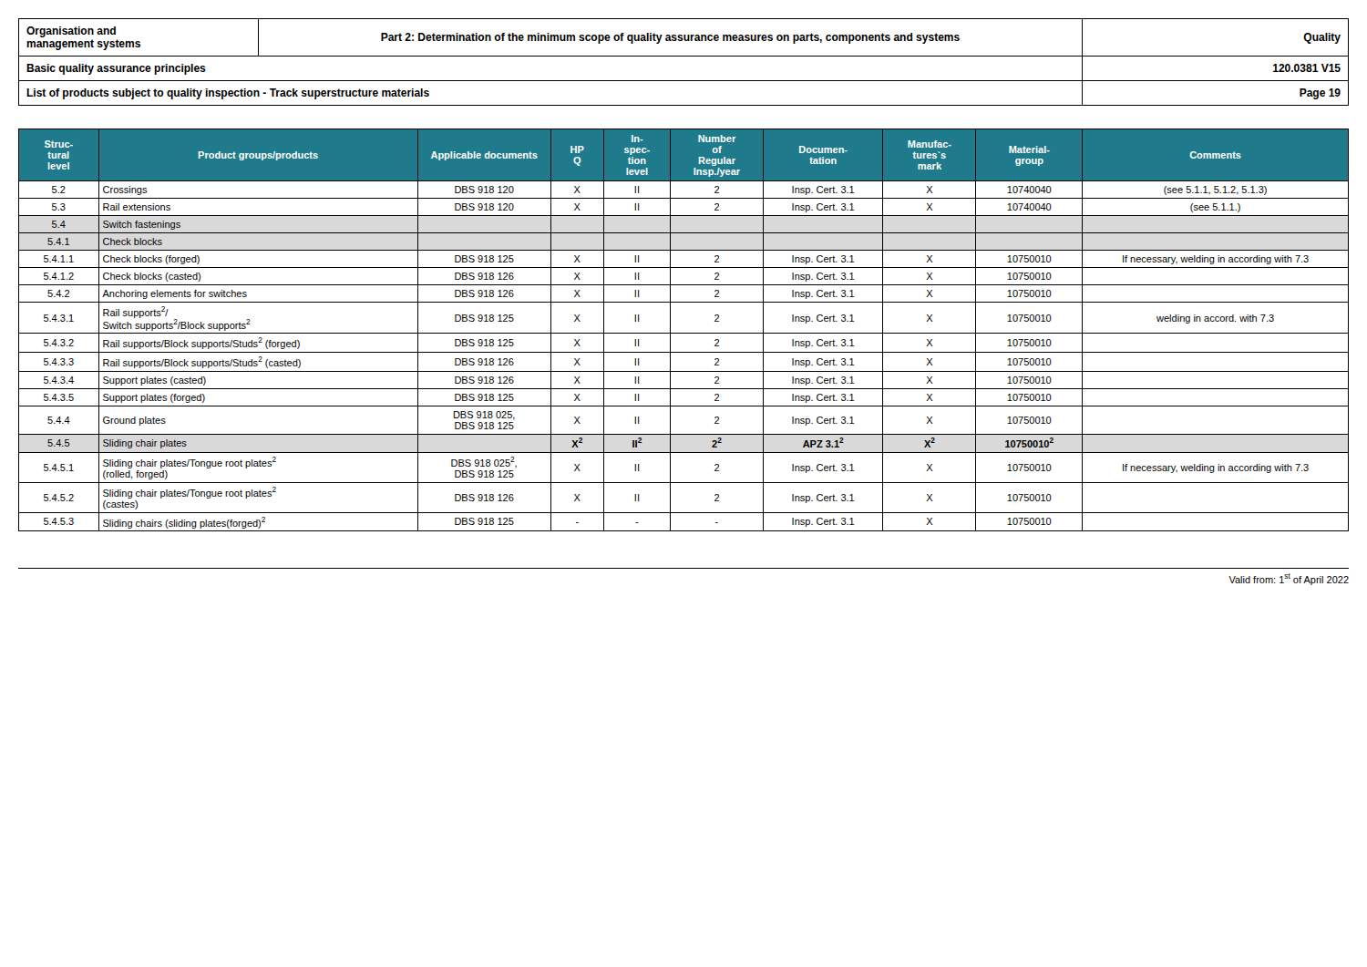| Organisation and management systems | Part 2: Determination of the minimum scope of quality assurance measures on parts, components and systems | Quality |
| Basic quality assurance principles | 120.0381 V15 |
| List of products subject to quality inspection - Track superstructure materials | Page 19 |
| Struc- tural level | Product groups/products | Applicable documents | HP Q | In- spec- tion level | Number of Regular Insp./year | Documen- tation | Manufac- tures`s mark | Material- group | Comments |
| --- | --- | --- | --- | --- | --- | --- | --- | --- | --- |
| 5.2 | Crossings | DBS 918 120 | X | II | 2 | Insp. Cert. 3.1 | X | 10740040 | (see 5.1.1, 5.1.2, 5.1.3) |
| 5.3 | Rail extensions | DBS 918 120 | X | II | 2 | Insp. Cert. 3.1 | X | 10740040 | (see 5.1.1.) |
| 5.4 | Switch fastenings | | | | | | | | |
| 5.4.1 | Check blocks | | | | | | | | |
| 5.4.1.1 | Check blocks (forged) | DBS 918 125 | X | II | 2 | Insp. Cert. 3.1 | X | 10750010 | If necessary, welding in according with 7.3 |
| 5.4.1.2 | Check blocks (casted) | DBS 918 126 | X | II | 2 | Insp. Cert. 3.1 | X | 10750010 | |
| 5.4.2 | Anchoring elements for switches | DBS 918 126 | X | II | 2 | Insp. Cert. 3.1 | X | 10750010 | |
| 5.4.3.1 | Rail supports 2 / Switch supports 2 /Block supports 2 | DBS 918 125 | X | II | 2 | Insp. Cert. 3.1 | X | 10750010 | welding in accord. with 7.3 |
| 5.4.3.2 | Rail supports/Block supports/Studs 2 (forged) | DBS 918 125 | X | II | 2 | Insp. Cert. 3.1 | X | 10750010 | |
| 5.4.3.3 | Rail supports/Block supports/Studs 2 (casted) | DBS 918 126 | X | II | 2 | Insp. Cert. 3.1 | X | 10750010 | |
| 5.4.3.4 | Support plates (casted) | DBS 918 126 | X | II | 2 | Insp. Cert. 3.1 | X | 10750010 | |
| 5.4.3.5 | Support plates (forged) | DBS 918 125 | X | II | 2 | Insp. Cert. 3.1 | X | 10750010 | |
| 5.4.4 | Ground plates | DBS 918 025, DBS 918 125 | X | II | 2 | Insp. Cert. 3.1 | X | 10750010 | |
| 5.4.5 | Sliding chair plates | | X 2 | II 2 | 2 2 | APZ 3.1 2 | X 2 | 10750010 2 | |
| 5.4.5.1 | Sliding chair plates/Tongue root plates 2 (rolled, forged) | DBS 918 025 2 , DBS 918 125 | X | II | 2 | Insp. Cert. 3.1 | X | 10750010 | If necessary, welding in according with 7.3 |
| 5.4.5.2 | Sliding chair plates/Tongue root plates 2 (castes) | DBS 918 126 | X | II | 2 | Insp. Cert. 3.1 | X | 10750010 | |
| 5.4.5.3 | Sliding chairs (sliding plates(forged) 2 | DBS 918 125 | - | - | - | Insp. Cert. 3.1 | X | 10750010 | |
Valid from: 1st of April 2022